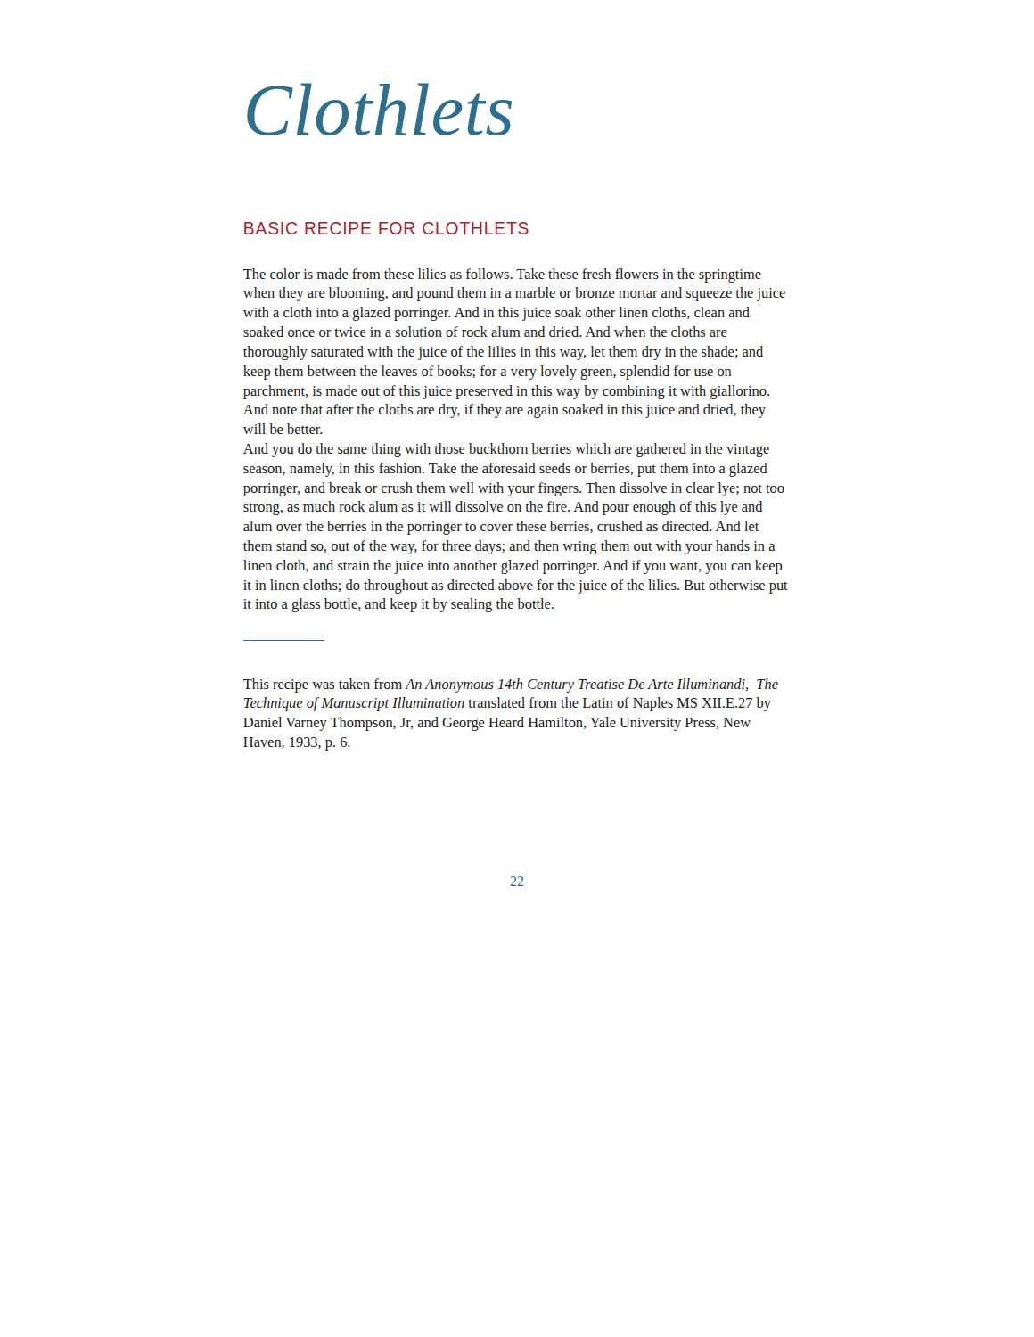Clothlets
Basic Recipe for Clothlets
The color is made from these lilies as follows. Take these fresh flowers in the springtime when they are blooming, and pound them in a marble or bronze mortar and squeeze the juice with a cloth into a glazed porringer. And in this juice soak other linen cloths, clean and soaked once or twice in a solution of rock alum and dried. And when the cloths are thoroughly saturated with the juice of the lilies in this way, let them dry in the shade; and keep them between the leaves of books; for a very lovely green, splendid for use on parchment, is made out of this juice preserved in this way by combining it with giallorino. And note that after the cloths are dry, if they are again soaked in this juice and dried, they will be better.
And you do the same thing with those buckthorn berries which are gathered in the vintage season, namely, in this fashion. Take the aforesaid seeds or berries, put them into a glazed porringer, and break or crush them well with your fingers. Then dissolve in clear lye; not too strong, as much rock alum as it will dissolve on the fire. And pour enough of this lye and alum over the berries in the porringer to cover these berries, crushed as directed. And let them stand so, out of the way, for three days; and then wring them out with your hands in a linen cloth, and strain the juice into another glazed porringer. And if you want, you can keep it in linen cloths; do throughout as directed above for the juice of the lilies. But otherwise put it into a glass bottle, and keep it by sealing the bottle.
This recipe was taken from An Anonymous 14th Century Treatise De Arte Illuminandi, The Technique of Manuscript Illumination translated from the Latin of Naples MS XII.E.27 by Daniel Varney Thompson, Jr, and George Heard Hamilton, Yale University Press, New Haven, 1933, p. 6.
22